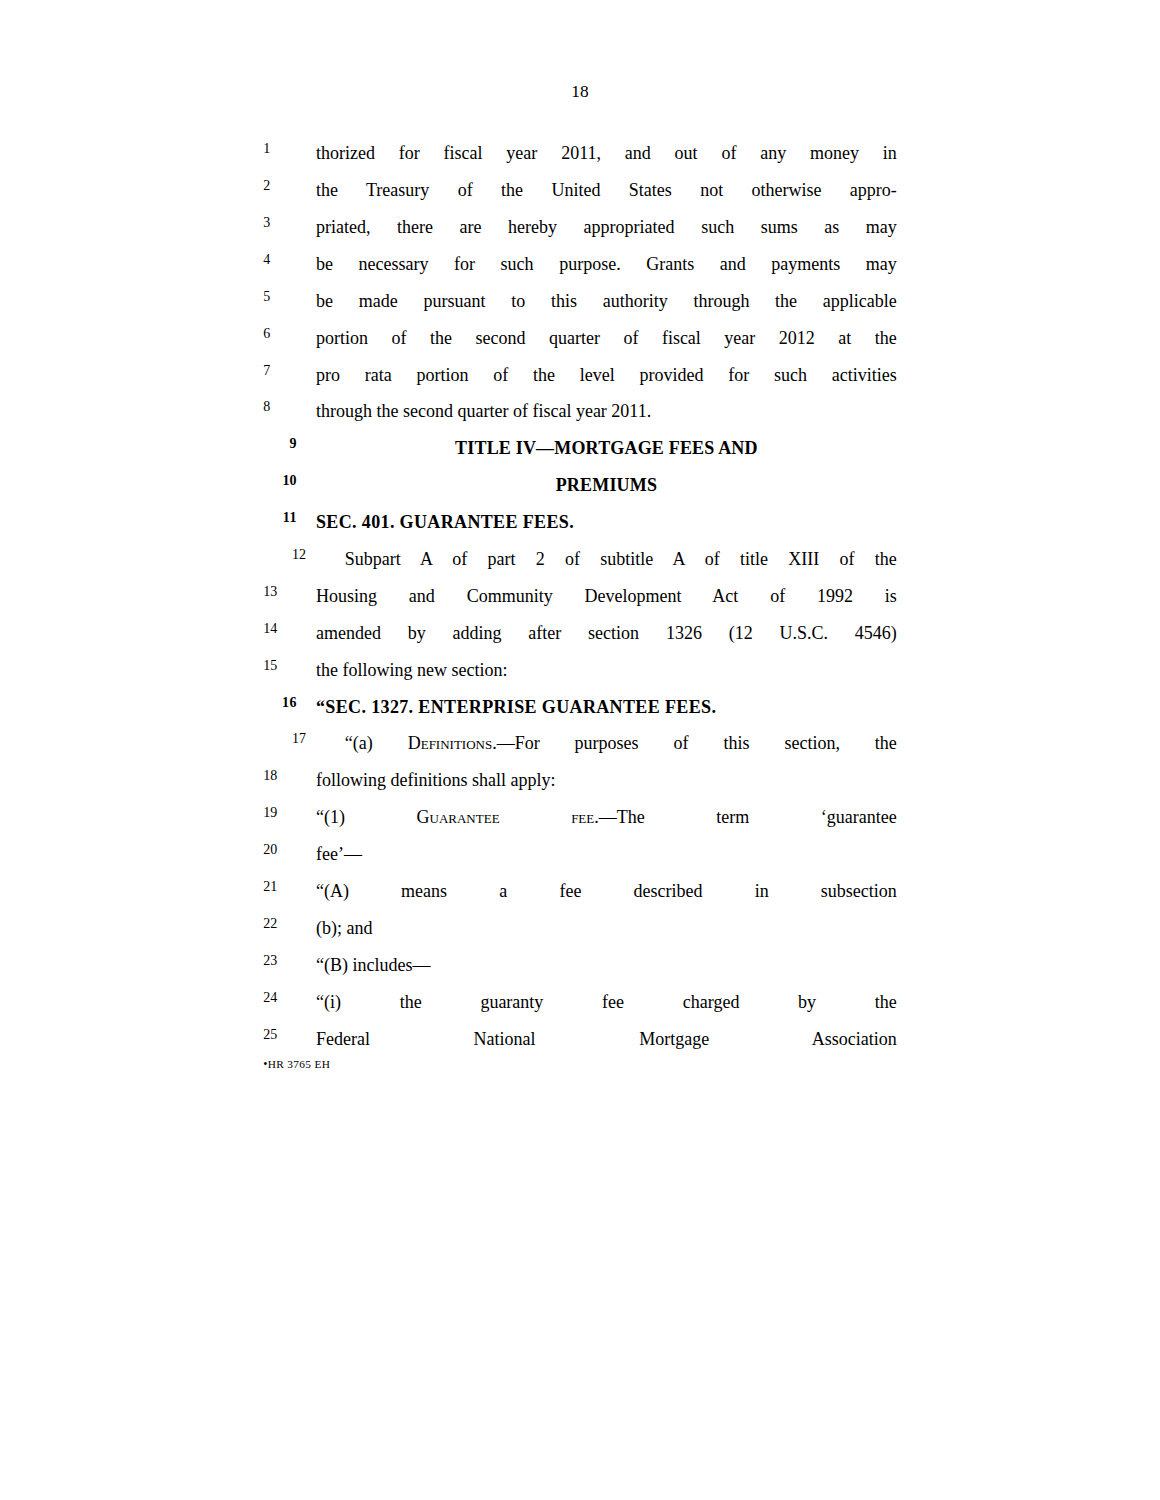18
thorized for fiscal year 2011, and out of any money in
the Treasury of the United States not otherwise appro-
priated, there are hereby appropriated such sums as may
be necessary for such purpose. Grants and payments may
be made pursuant to this authority through the applicable
portion of the second quarter of fiscal year 2012 at the
pro rata portion of the level provided for such activities
through the second quarter of fiscal year 2011.
TITLE IV—MORTGAGE FEES AND
PREMIUMS
SEC. 401. GUARANTEE FEES.
Subpart A of part 2 of subtitle A of title XIII of the
Housing and Community Development Act of 1992 is
amended by adding after section 1326 (12 U.S.C. 4546)
the following new section:
“SEC. 1327. ENTERPRISE GUARANTEE FEES.
“(a) Definitions.—For purposes of this section, the
following definitions shall apply:
“(1) Guarantee fee.—The term ‘guarantee
fee’—
“(A) means a fee described in subsection
(b); and
“(B) includes—
“(i) the guaranty fee charged by the
Federal National Mortgage Association
•HR 3765 EH